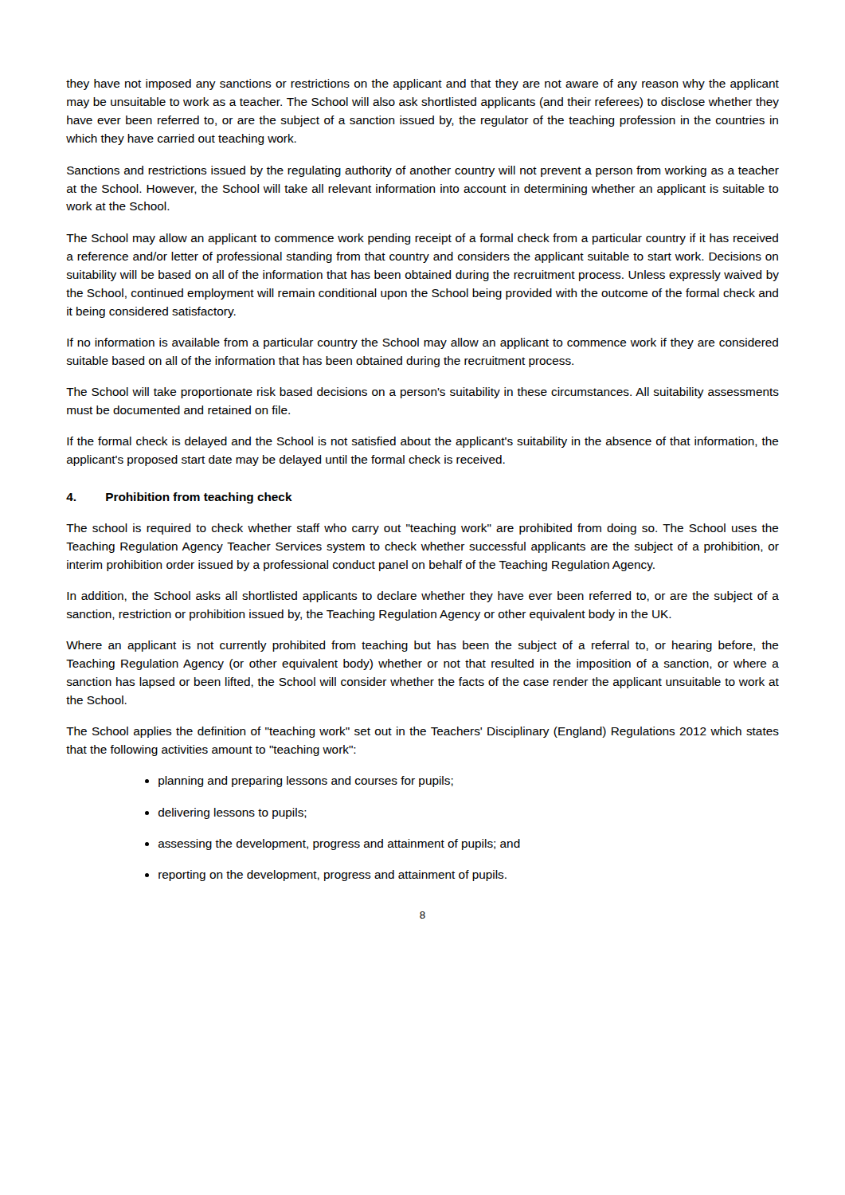they have not imposed any sanctions or restrictions on the applicant and that they are not aware of any reason why the applicant may be unsuitable to work as a teacher. The School will also ask shortlisted applicants (and their referees) to disclose whether they have ever been referred to, or are the subject of a sanction issued by, the regulator of the teaching profession in the countries in which they have carried out teaching work.
Sanctions and restrictions issued by the regulating authority of another country will not prevent a person from working as a teacher at the School. However, the School will take all relevant information into account in determining whether an applicant is suitable to work at the School.
The School may allow an applicant to commence work pending receipt of a formal check from a particular country if it has received a reference and/or letter of professional standing from that country and considers the applicant suitable to start work. Decisions on suitability will be based on all of the information that has been obtained during the recruitment process. Unless expressly waived by the School, continued employment will remain conditional upon the School being provided with the outcome of the formal check and it being considered satisfactory.
If no information is available from a particular country the School may allow an applicant to commence work if they are considered suitable based on all of the information that has been obtained during the recruitment process.
The School will take proportionate risk based decisions on a person's suitability in these circumstances. All suitability assessments must be documented and retained on file.
If the formal check is delayed and the School is not satisfied about the applicant's suitability in the absence of that information, the applicant's proposed start date may be delayed until the formal check is received.
4. Prohibition from teaching check
The school is required to check whether staff who carry out "teaching work" are prohibited from doing so. The School uses the Teaching Regulation Agency Teacher Services system to check whether successful applicants are the subject of a prohibition, or interim prohibition order issued by a professional conduct panel on behalf of the Teaching Regulation Agency.
In addition, the School asks all shortlisted applicants to declare whether they have ever been referred to, or are the subject of a sanction, restriction or prohibition issued by, the Teaching Regulation Agency or other equivalent body in the UK.
Where an applicant is not currently prohibited from teaching but has been the subject of a referral to, or hearing before, the Teaching Regulation Agency (or other equivalent body) whether or not that resulted in the imposition of a sanction, or where a sanction has lapsed or been lifted, the School will consider whether the facts of the case render the applicant unsuitable to work at the School.
The School applies the definition of "teaching work" set out in the Teachers' Disciplinary (England) Regulations 2012 which states that the following activities amount to "teaching work":
planning and preparing lessons and courses for pupils;
delivering lessons to pupils;
assessing the development, progress and attainment of pupils; and
reporting on the development, progress and attainment of pupils.
8